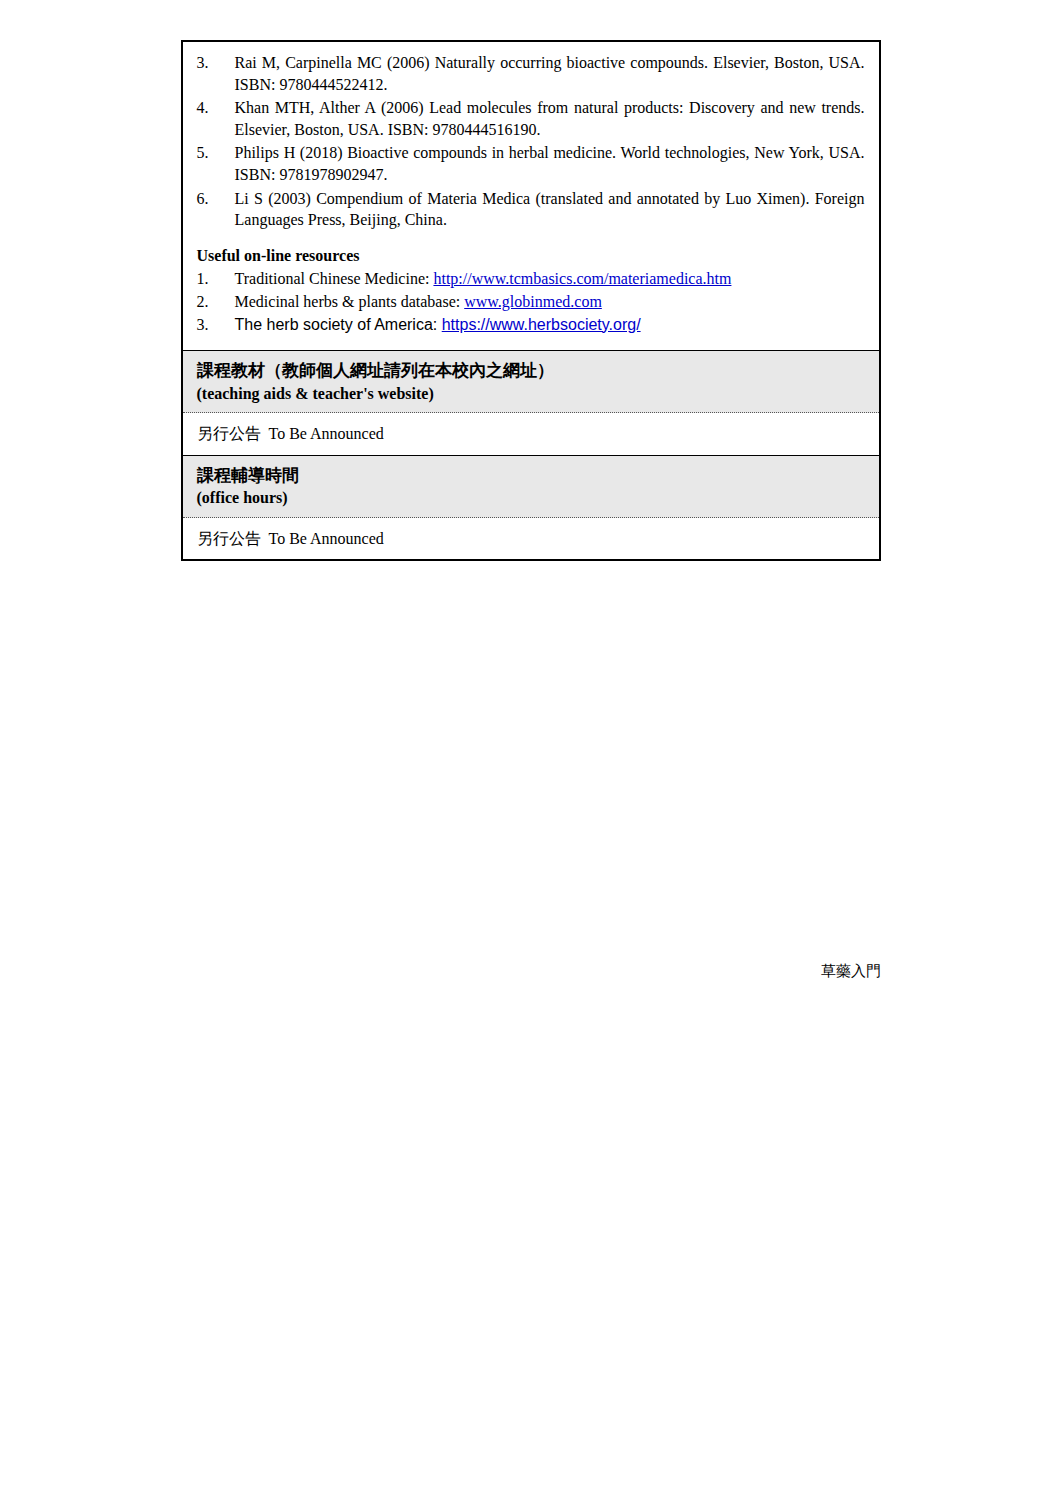3. Rai M, Carpinella MC (2006) Naturally occurring bioactive compounds. Elsevier, Boston, USA. ISBN: 9780444522412.
4. Khan MTH, Alther A (2006) Lead molecules from natural products: Discovery and new trends. Elsevier, Boston, USA. ISBN: 9780444516190.
5. Philips H (2018) Bioactive compounds in herbal medicine. World technologies, New York, USA. ISBN: 9781978902947.
6. Li S (2003) Compendium of Materia Medica (translated and annotated by Luo Ximen). Foreign Languages Press, Beijing, China.
Useful on-line resources
1. Traditional Chinese Medicine: http://www.tcmbasics.com/materiamedica.htm
2. Medicinal herbs & plants database: www.globinmed.com
3. The herb society of America: https://www.herbsociety.org/
課程教材（教師個人網址請列在本校內之網址）
(teaching aids & teacher's website)
另行公告 To Be Announced
課程輔導時間
(office hours)
另行公告 To Be Announced
草藥入門